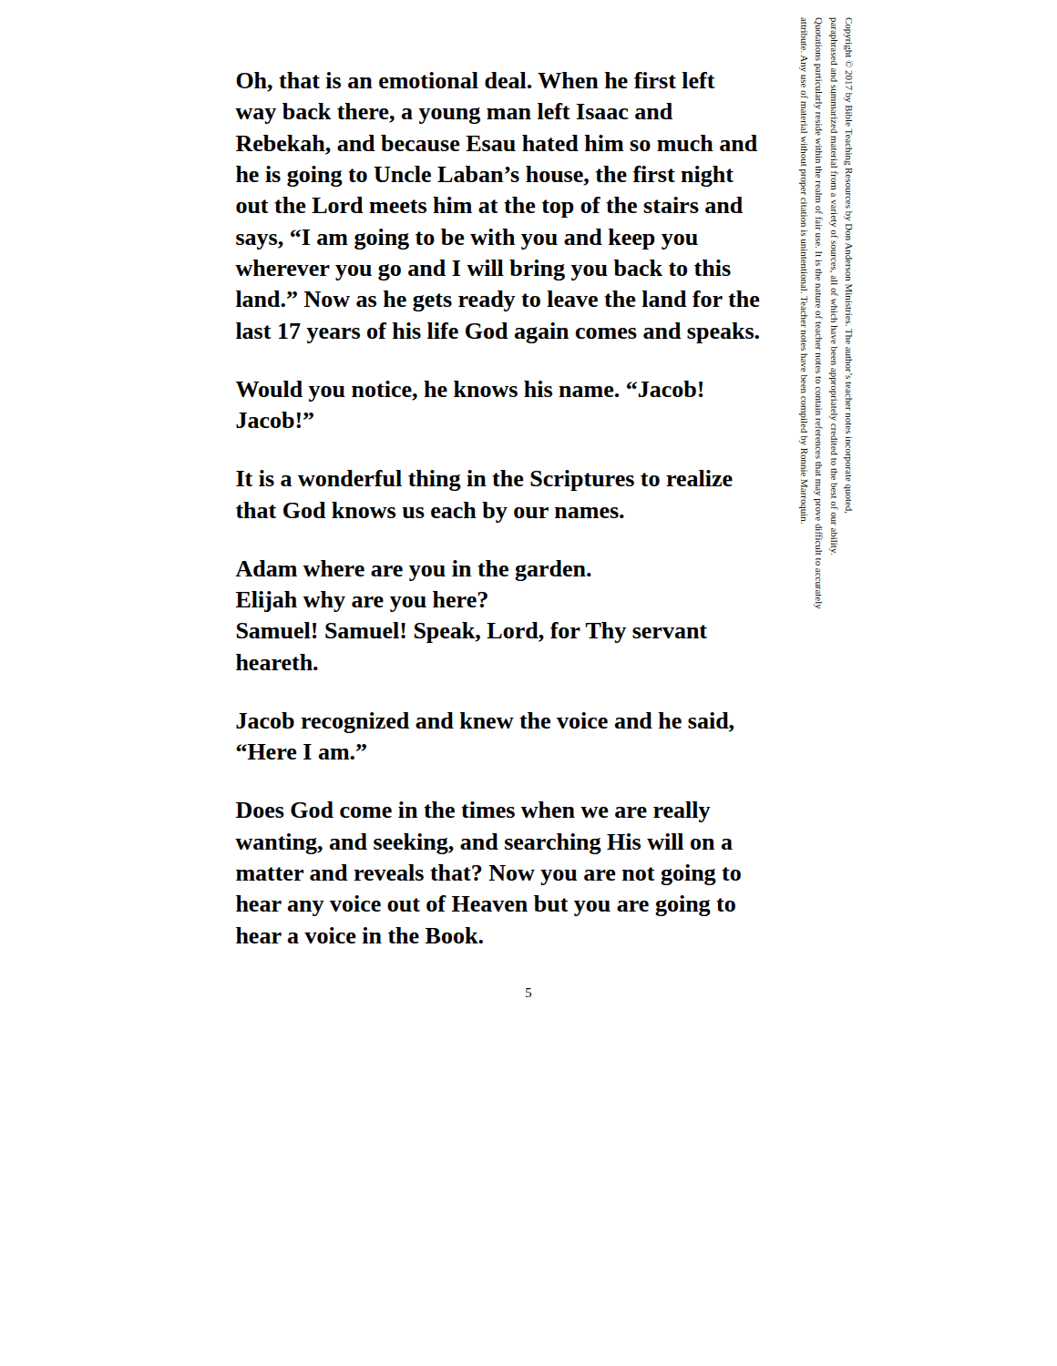Oh, that is an emotional deal. When he first left way back there, a young man left Isaac and Rebekah, and because Esau hated him so much and he is going to Uncle Laban’s house, the first night out the Lord meets him at the top of the stairs and says, “I am going to be with you and keep you wherever you go and I will bring you back to this land.” Now as he gets ready to leave the land for the last 17 years of his life God again comes and speaks.
Would you notice, he knows his name. “Jacob! Jacob!”
It is a wonderful thing in the Scriptures to realize that God knows us each by our names.
Adam where are you in the garden.
Elijah why are you here?
Samuel! Samuel! Speak, Lord, for Thy servant heareth.
Jacob recognized and knew the voice and he said, “Here I am.”
Does God come in the times when we are really wanting, and seeking, and searching His will on a matter and reveals that? Now you are not going to hear any voice out of Heaven but you are going to hear a voice in the Book.
Copyright © 2017 by Bible Teaching Resources by Don Anderson Ministries. The author’s teacher notes incorporate quoted,
paraphrased and summarized material from a variety of sources, all of which have been appropriately credited to the best of our ability.
Quotations particularly reside within the realm of fair use. It is the nature of teacher notes to contain references that may prove difficult to accurately
attribute. Any use of material without proper citation is unintentional. Teacher notes have been compiled by Ronnie Marroquin.
5